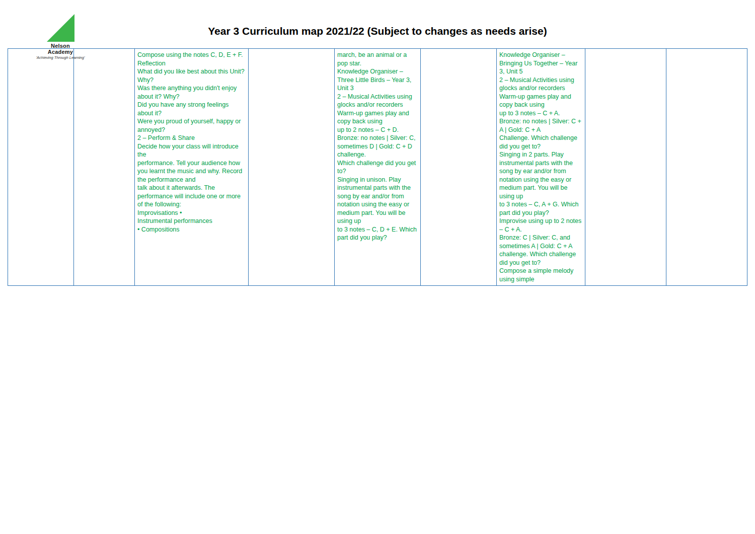Nelson
Academy
'Achieving Through Learning'
Year 3 Curriculum map 2021/22 (Subject to changes as needs arise)
| | | Compose using the notes C, D, E + F. Reflection What did you like best about this Unit? Why? Was there anything you didn't enjoy about it? Why? Did you have any strong feelings about it? Were you proud of yourself, happy or annoyed? 2 – Perform & Share Decide how your class will introduce the performance. Tell your audience how you learnt the music and why. Record the performance and talk about it afterwards. The performance will include one or more of the following: Improvisations • Instrumental performances • Compositions | | march, be an animal or a pop star. Knowledge Organiser – Three Little Birds – Year 3, Unit 3 2 – Musical Activities using glocks and/or recorders Warm-up games play and copy back using up to 2 notes – C + D. Bronze: no notes / Silver: C, sometimes D / Gold: C + D challenge. Which challenge did you get to? Singing in unison. Play instrumental parts with the song by ear and/or from notation using the easy or medium part. You will be using up to 3 notes – C, D + E. Which part did you play? | | Knowledge Organiser – Bringing Us Together – Year 3, Unit 5 2 – Musical Activities using glocks and/or recorders Warm-up games play and copy back using up to 3 notes – C + A. Bronze: no notes / Silver: C + A / Gold: C + A Challenge. Which challenge did you get to? Singing in 2 parts. Play instrumental parts with the song by ear and/or from notation using the easy or medium part. You will be using up to 3 notes – C, A + G. Which part did you play? Improvise using up to 2 notes – C + A. Bronze: C / Silver: C, and sometimes A / Gold: C + A challenge. Which challenge did you get to? Compose a simple melody using simple | | |